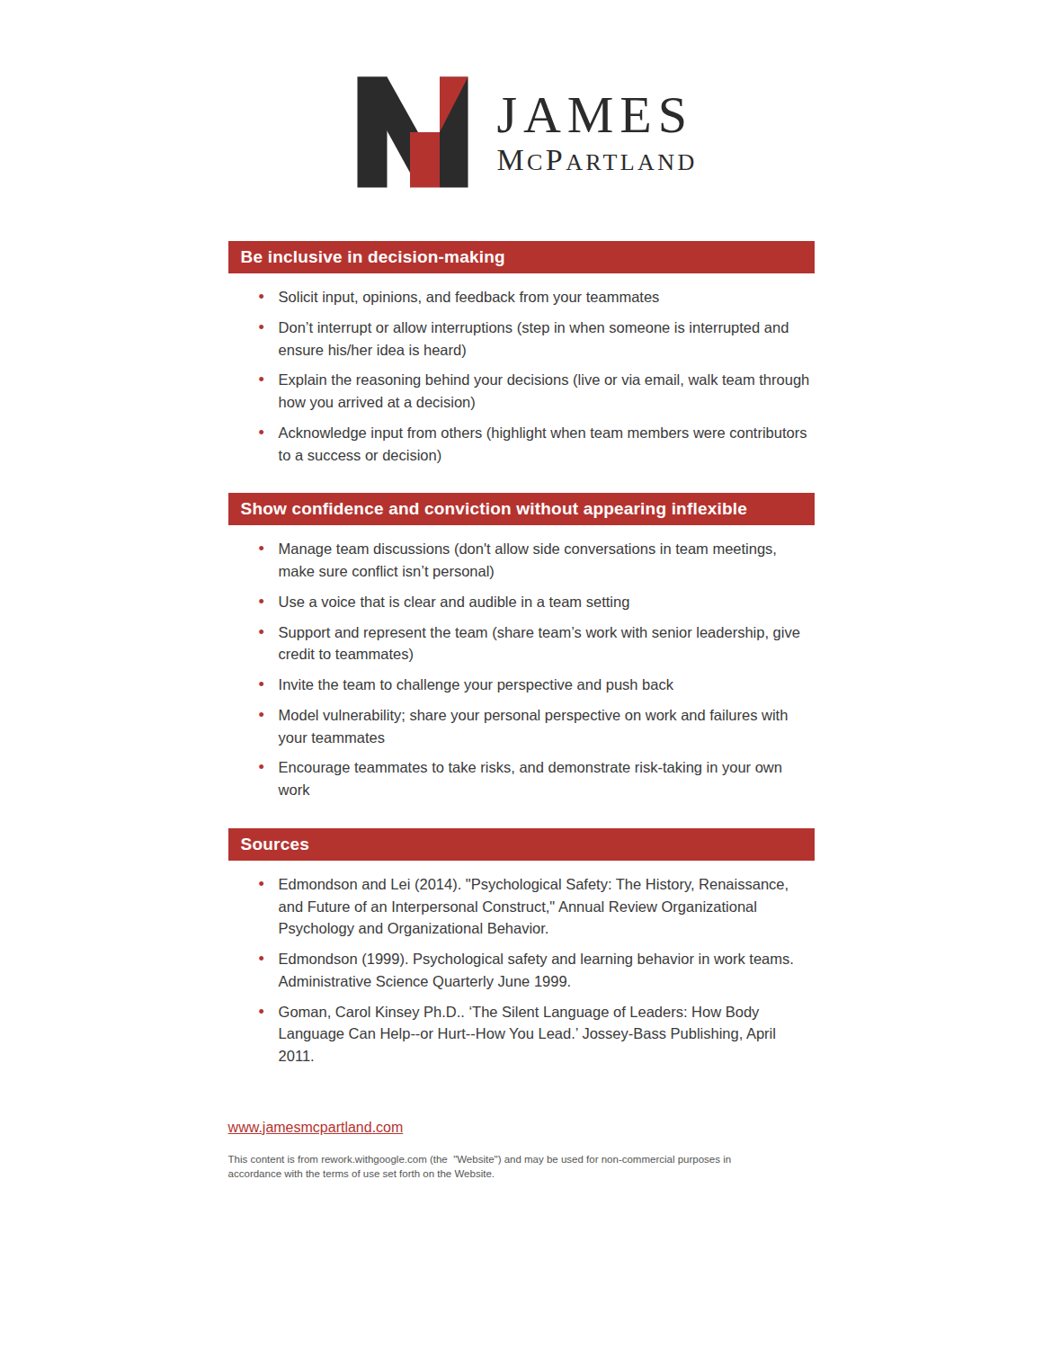JAMES
MCPARTLAND
Be inclusive in decision-making
Solicit input, opinions, and feedback from your teammates
Don’t interrupt or allow interruptions (step in when someone is interrupted and ensure his/her idea is heard)
Explain the reasoning behind your decisions (live or via email, walk team through how you arrived at a decision)
Acknowledge input from others (highlight when team members were contributors to a success or decision)
Show confidence and conviction without appearing inflexible
Manage team discussions (don't allow side conversations in team meetings, make sure conflict isn’t personal)
Use a voice that is clear and audible in a team setting
Support and represent the team (share team’s work with senior leadership, give credit to teammates)
Invite the team to challenge your perspective and push back
Model vulnerability; share your personal perspective on work and failures with your teammates
Encourage teammates to take risks, and demonstrate risk-taking in your own work
Sources
Edmondson and Lei (2014). "Psychological Safety: The History, Renaissance, and Future of an Interpersonal Construct," Annual Review Organizational Psychology and Organizational Behavior.
Edmondson (1999). Psychological safety and learning behavior in work teams. Administrative Science Quarterly June 1999.
Goman, Carol Kinsey Ph.D.. ‘The Silent Language of Leaders: How Body Language Can Help--or Hurt--How You Lead.’ Jossey-Bass Publishing, April 2011.
www.jamesmcpartland.com
This content is from rework.withgoogle.com (the "Website") and may be used for non-commercial purposes in accordance with the terms of use set forth on the Website.